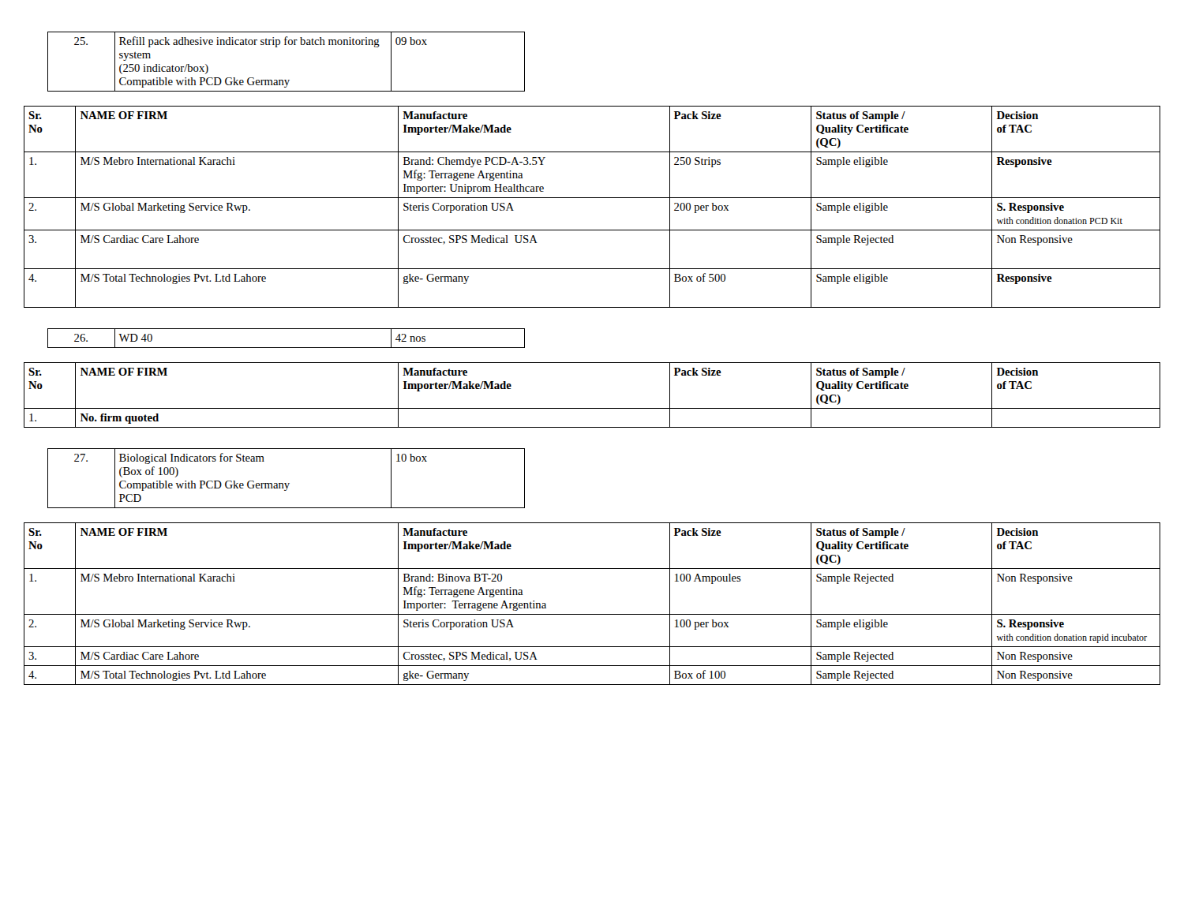| 25. | Refill pack adhesive indicator strip for batch monitoring system (250 indicator/box) Compatible with PCD Gke Germany | 09 box |
| Sr. No | NAME OF FIRM | Manufacture Importer/Make/Made | Pack Size | Status of Sample / Quality Certificate (QC) | Decision of TAC |
| --- | --- | --- | --- | --- | --- |
| 1. | M/S Mebro International Karachi | Brand: Chemdye PCD-A-3.5Y Mfg: Terragene Argentina Importer: Uniprom Healthcare | 250 Strips | Sample eligible | Responsive |
| 2. | M/S Global Marketing Service Rwp. | Steris Corporation USA | 200 per box | Sample eligible | S. Responsive with condition donation PCD Kit |
| 3. | M/S Cardiac Care Lahore | Crosstec, SPS Medical USA | | Sample Rejected | Non Responsive |
| 4. | M/S Total Technologies Pvt. Ltd Lahore | gke- Germany | Box of 500 | Sample eligible | Responsive |
| 26. | WD 40 | 42 nos |
| Sr. No | NAME OF FIRM | Manufacture Importer/Make/Made | Pack Size | Status of Sample / Quality Certificate (QC) | Decision of TAC |
| --- | --- | --- | --- | --- | --- |
| 1. | No. firm quoted | | | | |
| 27. | Biological Indicators for Steam (Box of 100) Compatible with PCD Gke Germany PCD | 10 box |
| Sr. No | NAME OF FIRM | Manufacture Importer/Make/Made | Pack Size | Status of Sample / Quality Certificate (QC) | Decision of TAC |
| --- | --- | --- | --- | --- | --- |
| 1. | M/S Mebro International Karachi | Brand: Binova BT-20 Mfg: Terragene Argentina Importer: Terragene Argentina | 100 Ampoules | Sample Rejected | Non Responsive |
| 2. | M/S Global Marketing Service Rwp. | Steris Corporation USA | 100 per box | Sample eligible | S. Responsive with condition donation rapid incubator |
| 3. | M/S Cardiac Care Lahore | Crosstec, SPS Medical, USA | | Sample Rejected | Non Responsive |
| 4. | M/S Total Technologies Pvt. Ltd Lahore | gke- Germany | Box of 100 | Sample Rejected | Non Responsive |